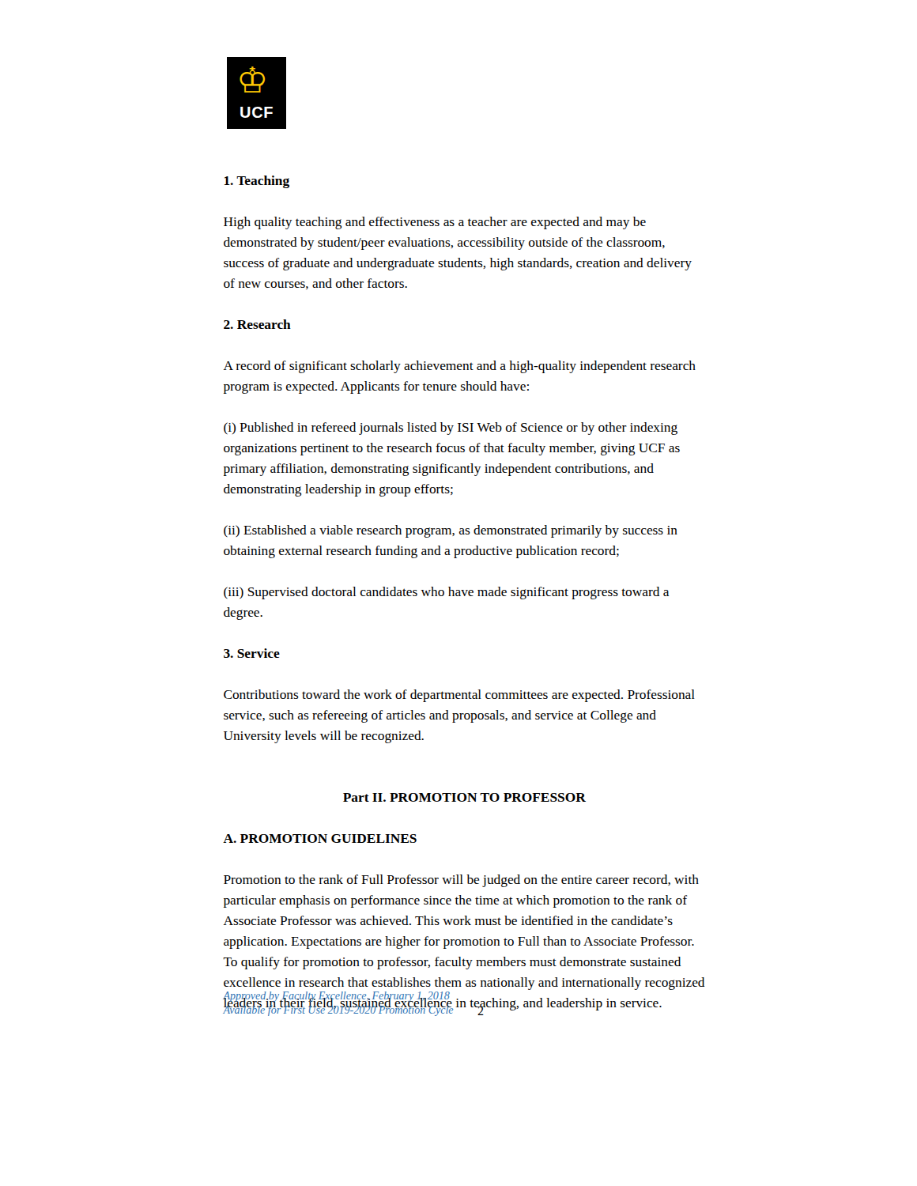♔
UCF
1. Teaching
High quality teaching and effectiveness as a teacher are expected and may be demonstrated by student/peer evaluations, accessibility outside of the classroom, success of graduate and undergraduate students, high standards, creation and delivery of new courses, and other factors.
2. Research
A record of significant scholarly achievement and a high-quality independent research program is expected. Applicants for tenure should have:
(i) Published in refereed journals listed by ISI Web of Science or by other indexing organizations pertinent to the research focus of that faculty member, giving UCF as primary affiliation, demonstrating significantly independent contributions, and demonstrating leadership in group efforts;
(ii) Established a viable research program, as demonstrated primarily by success in obtaining external research funding and a productive publication record;
(iii) Supervised doctoral candidates who have made significant progress toward a degree.
3. Service
Contributions toward the work of departmental committees are expected. Professional service, such as refereeing of articles and proposals, and service at College and University levels will be recognized.
Part II. PROMOTION TO PROFESSOR
A. PROMOTION GUIDELINES
Promotion to the rank of Full Professor will be judged on the entire career record, with particular emphasis on performance since the time at which promotion to the rank of Associate Professor was achieved. This work must be identified in the candidate’s application. Expectations are higher for promotion to Full than to Associate Professor. To qualify for promotion to professor, faculty members must demonstrate sustained excellence in research that establishes them as nationally and internationally recognized leaders in their field, sustained excellence in teaching, and leadership in service.
Approved by Faculty Excellence, February 1, 2018
Available for First Use 2019-2020 Promotion Cycle 2